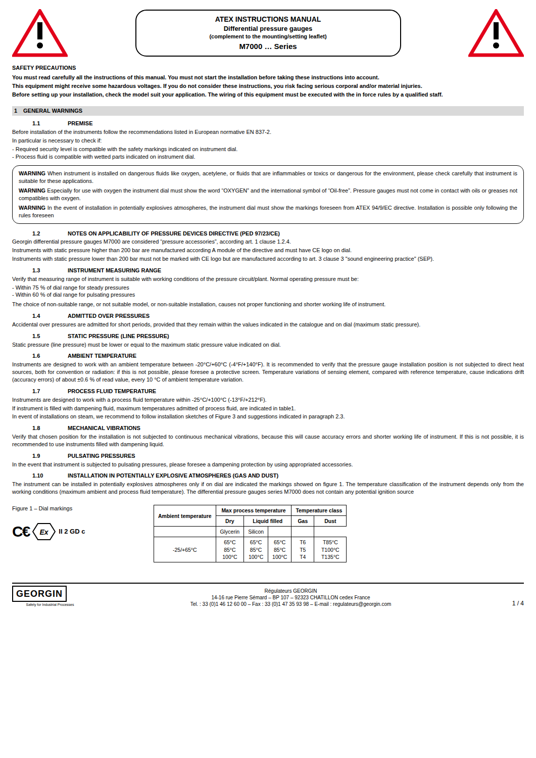ATEX INSTRUCTIONS MANUAL
Differential pressure gauges
(complement to the mounting/setting leaflet)
M7000 … Series
SAFETY PRECAUTIONS
You must read carefully all the instructions of this manual. You must not start the installation before taking these instructions into account.
This equipment might receive some hazardous voltages. If you do not consider these instructions, you risk facing serious corporal and/or material injuries.
Before setting up your installation, check the model suit your application. The wiring of this equipment must be executed with the in force rules by a qualified staff.
1 GENERAL WARNINGS
1.1 PREMISE
Before installation of the instruments follow the recommendations listed in European normative EN 837-2.
In particular is necessary to check if:
Required security level is compatible with the safety markings indicated on instrument dial.
Process fluid is compatible with wetted parts indicated on instrument dial.
WARNING When instrument is installed on dangerous fluids like oxygen, acetylene, or fluids that are inflammables or toxics or dangerous for the environment, please check carefully that instrument is suitable for these applications.
WARNING Especially for use with oxygen the instrument dial must show the word “OXYGEN” and the international symbol of “Oil-free”. Pressure gauges must not come in contact with oils or greases not compatibles with oxygen.
WARNING In the event of installation in potentially explosives atmospheres, the instrument dial must show the markings foreseen from ATEX 94/9/EC directive. Installation is possible only following the rules foreseen
1.2 NOTES ON APPLICABILITY OF PRESSURE DEVICES DIRECTIVE (PED 97/23/CE)
Georgin differential pressure gauges M7000 are considered “pressure accessories”, according art. 1 clause 1.2.4.
Instruments with static pressure higher than 200 bar are manufactured according A module of the directive and must have CE logo on dial.
Instruments with static pressure lower than 200 bar must not be marked with CE logo but are manufactured according to art. 3 clause 3 "sound engineering practice" (SEP).
1.3 INSTRUMENT MEASURING RANGE
Verify that measuring range of instrument is suitable with working conditions of the pressure circuit/plant. Normal operating pressure must be:
Within 75 % of dial range for steady pressures
Within 60 % of dial range for pulsating pressures
The choice of non-suitable range, or not suitable model, or non-suitable installation, causes not proper functioning and shorter working life of instrument.
1.4 ADMITTED OVER PRESSURES
Accidental over pressures are admitted for short periods, provided that they remain within the values indicated in the catalogue and on dial (maximum static pressure).
1.5 STATIC PRESSURE (LINE PRESSURE)
Static pressure (line pressure) must be lower or equal to the maximum static pressure value indicated on dial.
1.6 AMBIENT TEMPERATURE
Instruments are designed to work with an ambient temperature between -20°C/+60°C (-4°F/+140°F). It is recommended to verify that the pressure gauge installation position is not subjected to direct heat sources, both for convention or radiation: if this is not possible, please foresee a protective screen. Temperature variations of sensing element, compared with reference temperature, cause indications drift (accuracy errors) of about ±0.6 % of read value, every 10 °C of ambient temperature variation.
1.7 PROCESS FLUID TEMPERATURE
Instruments are designed to work with a process fluid temperature within -25°C/+100°C (-13°F/+212°F).
If instrument is filled with dampening fluid, maximum temperatures admitted of process fluid, are indicated in table1.
In event of installations on steam, we recommend to follow installation sketches of Figure 3 and suggestions indicated in paragraph 2.3.
1.8 MECHANICAL VIBRATIONS
Verify that chosen position for the installation is not subjected to continuous mechanical vibrations, because this will cause accuracy errors and shorter working life of instrument. If this is not possible, it is recommended to use instruments filled with dampening liquid.
1.9 PULSATING PRESSURES
In the event that instrument is subjected to pulsating pressures, please foresee a dampening protection by using appropriated accessories.
1.10 INSTALLATION IN POTENTIALLY EXPLOSIVE ATMOSPHERES (GAS AND DUST)
The instrument can be installed in potentially explosives atmospheres only if on dial are indicated the markings showed on figure 1. The temperature classification of the instrument depends only from the working conditions (maximum ambient and process fluid temperature). The differential pressure gauges series M7000 does not contain any potential ignition source
Figure 1 – Dial markings
C€ Ex II 2 GD c
| Ambient temperature | Max process temperature | Temperature class |
| --- | --- | --- |
| Dry | Liquid filled | Gas | Dust |
| | Glycerin | Silicon | | |
| -25/+65°C | 65°C 85°C 100°C | 65°C 85°C 100°C | 65°C 85°C 100°C | T6 T5 T4 | T85°C T100°C T135°C |
GEORGIN
Safety for Industrial Processes
Régulateurs GEORGIN
14-16 rue Pierre Sémard – BP 107 – 92323 CHATILLON cedex France
Tel. : 33 (0)1 46 12 60 00 – Fax : 33 (0)1 47 35 93 98 – E-mail : regulateurs@georgin.com
1 / 4